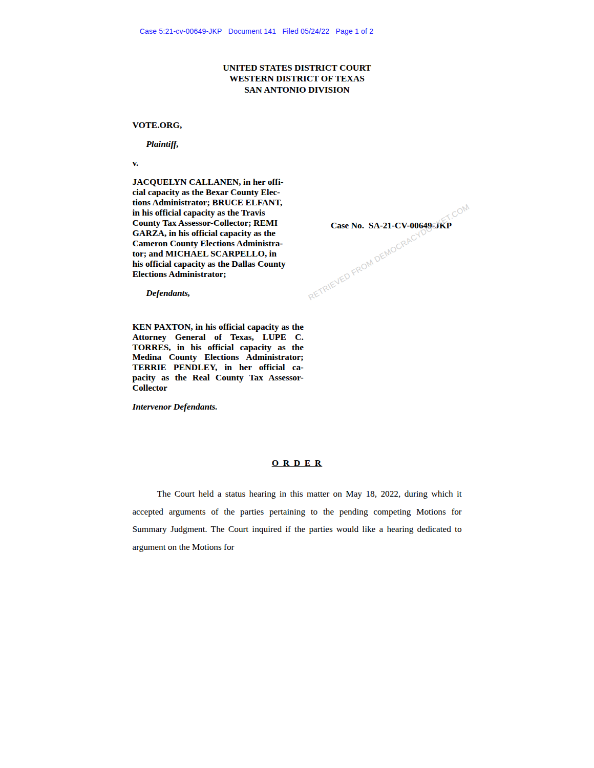Case 5:21-cv-00649-JKP Document 141 Filed 05/24/22 Page 1 of 2
UNITED STATES DISTRICT COURT
WESTERN DISTRICT OF TEXAS
SAN ANTONIO DIVISION
RETRIEVED FROM DEMOCRACYDOCKET.COM
| VOTE.ORG, Plaintiff, v. JACQUELYN CALLANEN, in her offi- cial capacity as the Bexar County Elec- tions Administrator; BRUCE ELFANT, in his official capacity as the Travis County Tax Assessor-Collector; REMI GARZA, in his official capacity as the Cameron County Elections Administra- tor; and MICHAEL SCARPELLO, in his official capacity as the Dallas County Elections Administrator; Defendants, KEN PAXTON, in his official capacity as the Attorney General of Texas, LUPE C. TORRES, in his official capacity as the Medina County Elections Administrator; TERRIE PENDLEY, in her official ca- pacity as the Real County Tax Assessor- Collector Intervenor Defendants . | Case No. SA-21-CV-00649-JKP |
O R D E R
The Court held a status hearing in this matter on May 18, 2022, during which it accepted arguments of the parties pertaining to the pending competing Motions for Summary Judgment. The Court inquired if the parties would like a hearing dedicated to argument on the Motions for